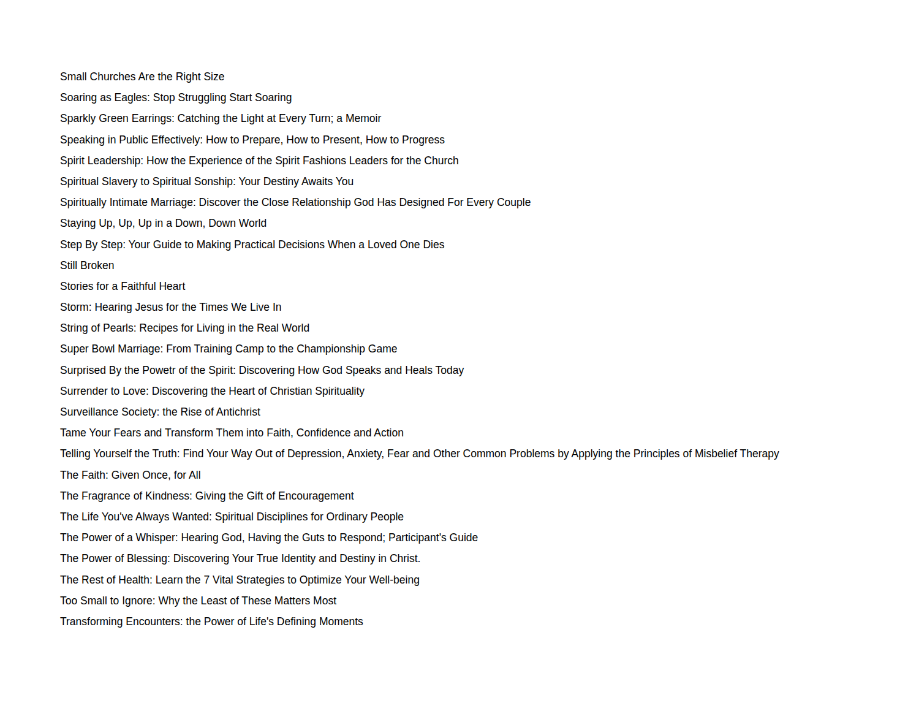Small Churches Are the Right Size
Soaring as Eagles: Stop Struggling Start Soaring
Sparkly Green Earrings: Catching the Light at Every Turn; a Memoir
Speaking in Public Effectively: How to Prepare, How to Present, How to Progress
Spirit Leadership: How the Experience of the Spirit Fashions Leaders for the Church
Spiritual Slavery to Spiritual Sonship: Your Destiny Awaits You
Spiritually Intimate Marriage: Discover the Close Relationship God Has Designed For Every Couple
Staying Up, Up, Up in a Down, Down World
Step By Step: Your Guide to Making Practical Decisions When a Loved One Dies
Still Broken
Stories for a Faithful Heart
Storm: Hearing Jesus for the Times We Live In
String of Pearls: Recipes for Living in the Real World
Super Bowl Marriage: From Training Camp to the Championship Game
Surprised By the Powetr of the Spirit: Discovering How God Speaks and Heals Today
Surrender to Love: Discovering the Heart of Christian Spirituality
Surveillance Society: the Rise of Antichrist
Tame Your Fears and Transform Them into Faith, Confidence and Action
Telling Yourself the Truth: Find Your Way Out of Depression, Anxiety, Fear and Other Common Problems by Applying the Principles of Misbelief Therapy
The Faith: Given Once, for All
The Fragrance of Kindness: Giving the Gift of Encouragement
The Life You've Always Wanted: Spiritual Disciplines for Ordinary People
The Power of a Whisper: Hearing God, Having the Guts to Respond; Participant's Guide
The Power of Blessing: Discovering Your True Identity and Destiny in Christ.
The Rest of Health: Learn the 7 Vital Strategies to Optimize Your Well-being
Too Small to Ignore: Why the Least of These Matters Most
Transforming Encounters: the Power of Life's Defining Moments